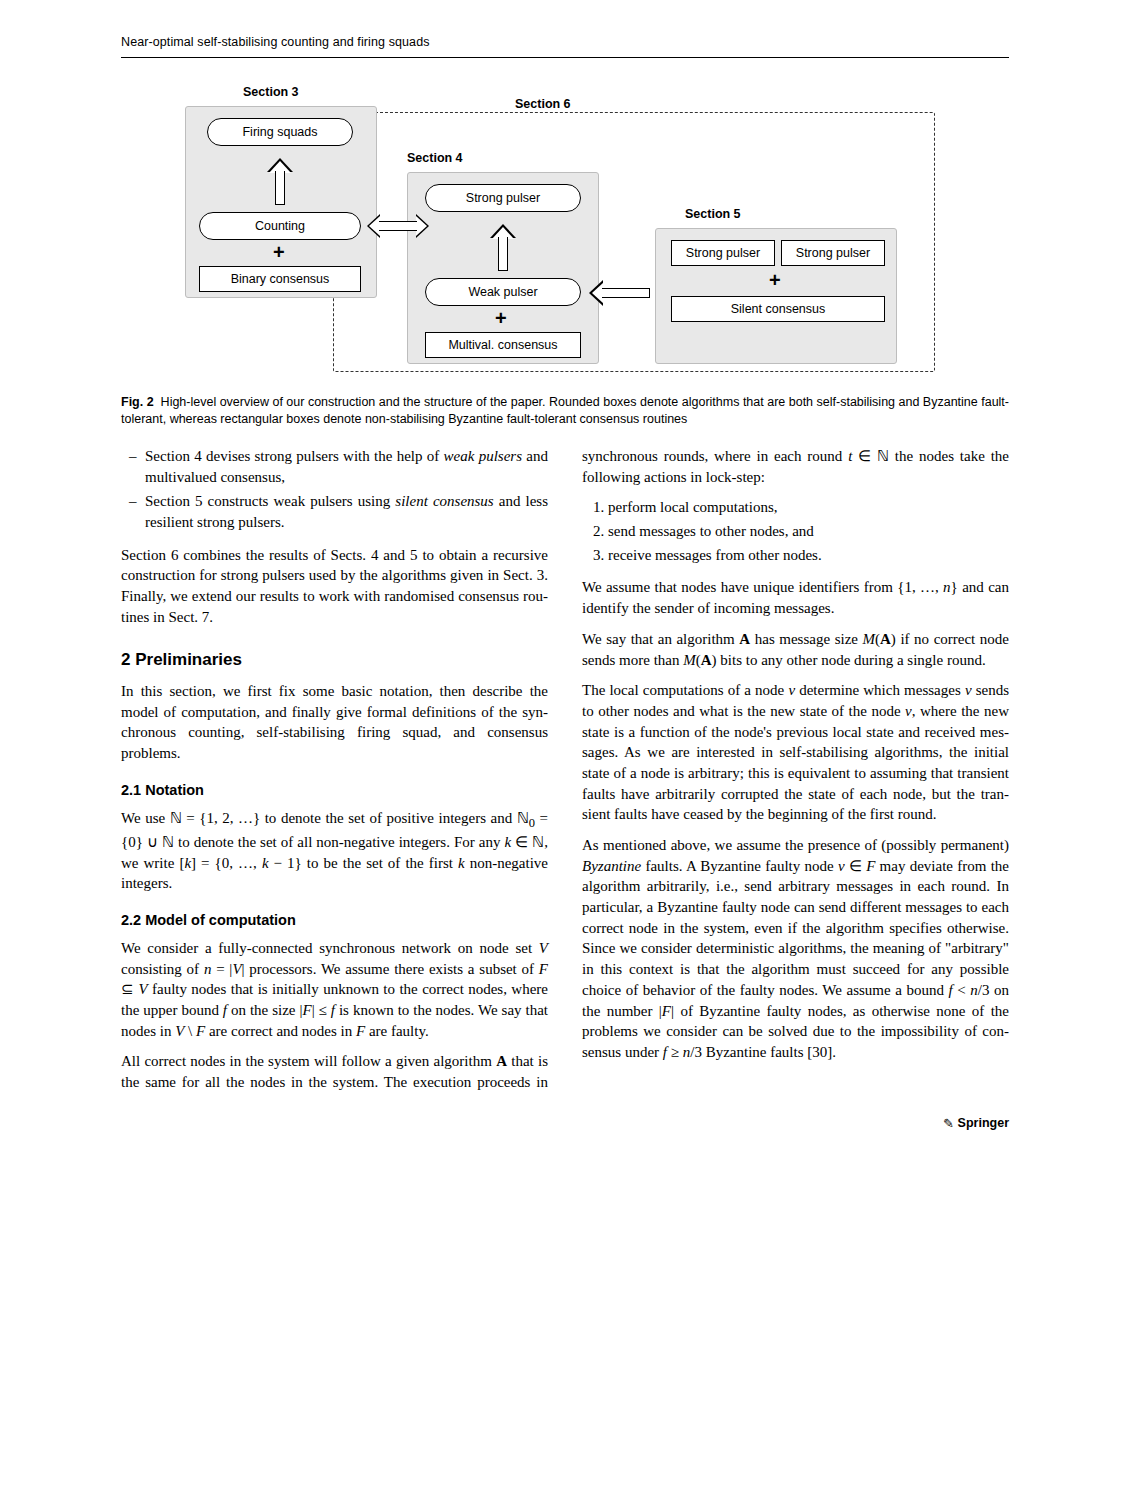Near-optimal self-stabilising counting and firing squads
Section 3
Section 6
Section 4
Section 5
Firing squads
Counting
+
Binary consensus
Strong pulser
Weak pulser
+
Multival. consensus
Strong pulser
Strong pulser
+
Silent consensus
Fig. 2 High-level overview of our construction and the structure of the paper. Rounded boxes denote algorithms that are both self-stabilising and Byzantine fault-tolerant, whereas rectangular boxes denote non-stabilising Byzantine fault-tolerant consensus routines
Section 4 devises strong pulsers with the help of weak pulsers and multivalued consensus,
Section 5 constructs weak pulsers using silent consensus and less resilient strong pulsers.
Section 6 combines the results of Sects. 4 and 5 to obtain a recursive construction for strong pulsers used by the algorithms given in Sect. 3. Finally, we extend our results to work with randomised consensus routines in Sect. 7.
2 Preliminaries
In this section, we first fix some basic notation, then describe the model of computation, and finally give formal definitions of the synchronous counting, self-stabilising firing squad, and consensus problems.
2.1 Notation
We use ℕ = {1, 2, …} to denote the set of positive integers and ℕ0 = {0} ∪ ℕ to denote the set of all non-negative integers. For any k ∈ ℕ, we write [k] = {0, …, k − 1} to be the set of the first k non-negative integers.
2.2 Model of computation
We consider a fully-connected synchronous network on node set V consisting of n = |V| processors. We assume there exists a subset of F ⊆ V faulty nodes that is initially unknown to the correct nodes, where the upper bound f on the size |F| ≤ f is known to the nodes. We say that nodes in V \ F are correct and nodes in F are faulty.
All correct nodes in the system will follow a given algorithm A that is the same for all the nodes in the system. The execution proceeds in synchronous rounds, where in each round t ∈ ℕ the nodes take the following actions in lock-step:
perform local computations,
send messages to other nodes, and
receive messages from other nodes.
We assume that nodes have unique identifiers from {1, …, n} and can identify the sender of incoming messages.
We say that an algorithm A has message size M(A) if no correct node sends more than M(A) bits to any other node during a single round.
The local computations of a node v determine which messages v sends to other nodes and what is the new state of the node v, where the new state is a function of the node's previous local state and received messages. As we are interested in self-stabilising algorithms, the initial state of a node is arbitrary; this is equivalent to assuming that transient faults have arbitrarily corrupted the state of each node, but the transient faults have ceased by the beginning of the first round.
As mentioned above, we assume the presence of (possibly permanent) Byzantine faults. A Byzantine faulty node v ∈ F may deviate from the algorithm arbitrarily, i.e., send arbitrary messages in each round. In particular, a Byzantine faulty node can send different messages to each correct node in the system, even if the algorithm specifies otherwise. Since we consider deterministic algorithms, the meaning of "arbitrary" in this context is that the algorithm must succeed for any possible choice of behavior of the faulty nodes. We assume a bound f < n/3 on the number |F| of Byzantine faulty nodes, as otherwise none of the problems we consider can be solved due to the impossibility of consensus under f ≥ n/3 Byzantine faults [30].
✎Springer